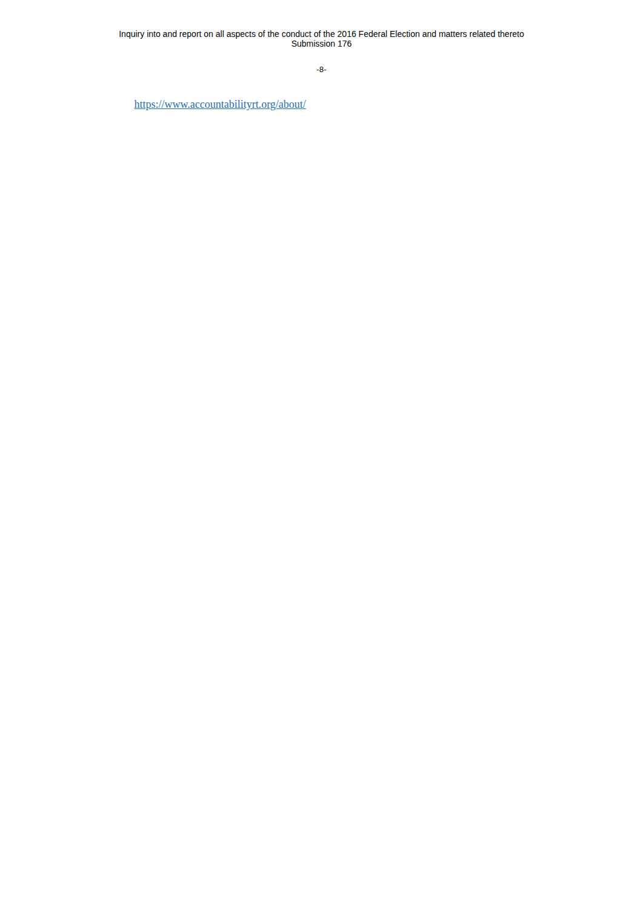Inquiry into and report on all aspects of the conduct of the 2016 Federal Election and matters related thereto Submission 176
-8-
https://www.accountabilityrt.org/about/